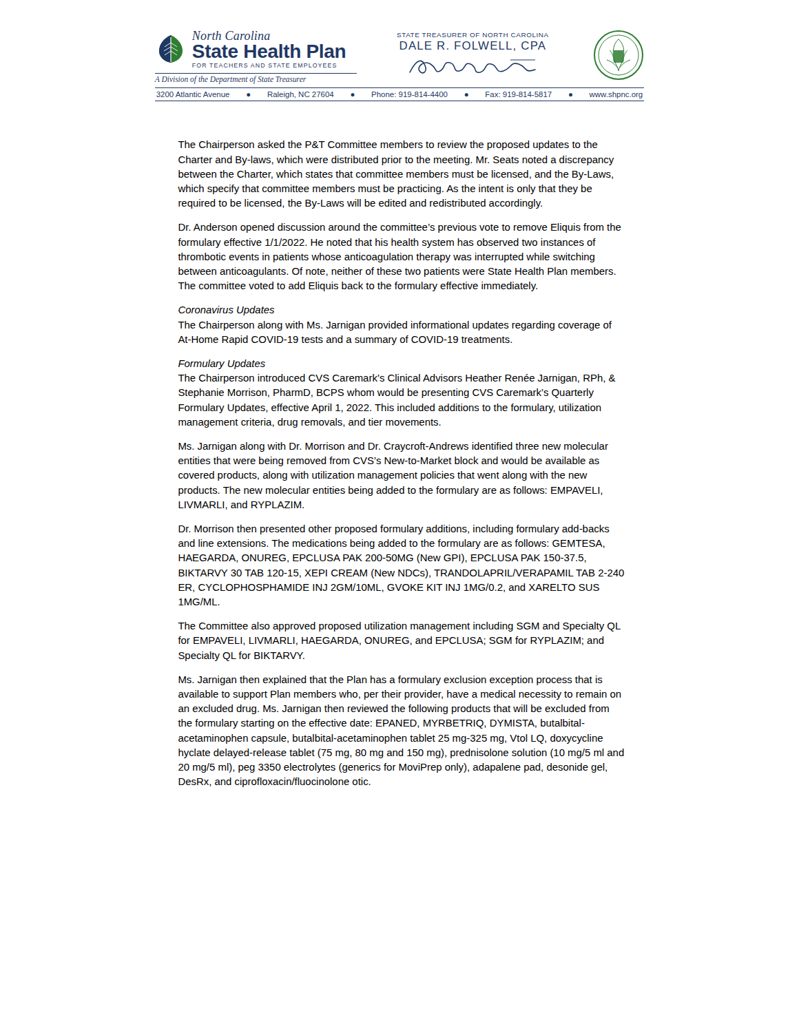North Carolina
State Health Plan
FOR TEACHERS AND STATE EMPLOYEES
A Division of the Department of State Treasurer
STATE TREASURER OF NORTH CAROLINA
DALE R. FOLWELL, CPA
3200 Atlantic Avenue ● Raleigh, NC 27604 ● Phone: 919-814-4400 ● Fax: 919-814-5817 ● www.shpnc.org
The Chairperson asked the P&T Committee members to review the proposed updates to the Charter and By-laws, which were distributed prior to the meeting. Mr. Seats noted a discrepancy between the Charter, which states that committee members must be licensed, and the By-Laws, which specify that committee members must be practicing. As the intent is only that they be required to be licensed, the By-Laws will be edited and redistributed accordingly.
Dr. Anderson opened discussion around the committee’s previous vote to remove Eliquis from the formulary effective 1/1/2022. He noted that his health system has observed two instances of thrombotic events in patients whose anticoagulation therapy was interrupted while switching between anticoagulants. Of note, neither of these two patients were State Health Plan members. The committee voted to add Eliquis back to the formulary effective immediately.
Coronavirus Updates
The Chairperson along with Ms. Jarnigan provided informational updates regarding coverage of At-Home Rapid COVID-19 tests and a summary of COVID-19 treatments.
Formulary Updates
The Chairperson introduced CVS Caremark’s Clinical Advisors Heather Renée Jarnigan, RPh, & Stephanie Morrison, PharmD, BCPS whom would be presenting CVS Caremark’s Quarterly Formulary Updates, effective April 1, 2022. This included additions to the formulary, utilization management criteria, drug removals, and tier movements.
Ms. Jarnigan along with Dr. Morrison and Dr. Craycroft-Andrews identified three new molecular entities that were being removed from CVS’s New-to-Market block and would be available as covered products, along with utilization management policies that went along with the new products. The new molecular entities being added to the formulary are as follows: EMPAVELI, LIVMARLI, and RYPLAZIM.
Dr. Morrison then presented other proposed formulary additions, including formulary add-backs and line extensions. The medications being added to the formulary are as follows: GEMTESA, HAEGARDA, ONUREG, EPCLUSA PAK 200-50MG (New GPI), EPCLUSA PAK 150-37.5, BIKTARVY 30 TAB 120-15, XEPI CREAM (New NDCs), TRANDOLAPRIL/VERAPAMIL TAB 2-240 ER, CYCLOPHOSPHAMIDE INJ 2GM/10ML, GVOKE KIT INJ 1MG/0.2, and XARELTO SUS 1MG/ML.
The Committee also approved proposed utilization management including SGM and Specialty QL for EMPAVELI, LIVMARLI, HAEGARDA, ONUREG, and EPCLUSA; SGM for RYPLAZIM; and Specialty QL for BIKTARVY.
Ms. Jarnigan then explained that the Plan has a formulary exclusion exception process that is available to support Plan members who, per their provider, have a medical necessity to remain on an excluded drug. Ms. Jarnigan then reviewed the following products that will be excluded from the formulary starting on the effective date: EPANED, MYRBETRIQ, DYMISTA, butalbital-acetaminophen capsule, butalbital-acetaminophen tablet 25 mg-325 mg, Vtol LQ, doxycycline hyclate delayed-release tablet (75 mg, 80 mg and 150 mg), prednisolone solution (10 mg/5 ml and 20 mg/5 ml), peg 3350 electrolytes (generics for MoviPrep only), adapalene pad, desonide gel, DesRx, and ciprofloxacin/fluocinolone otic.